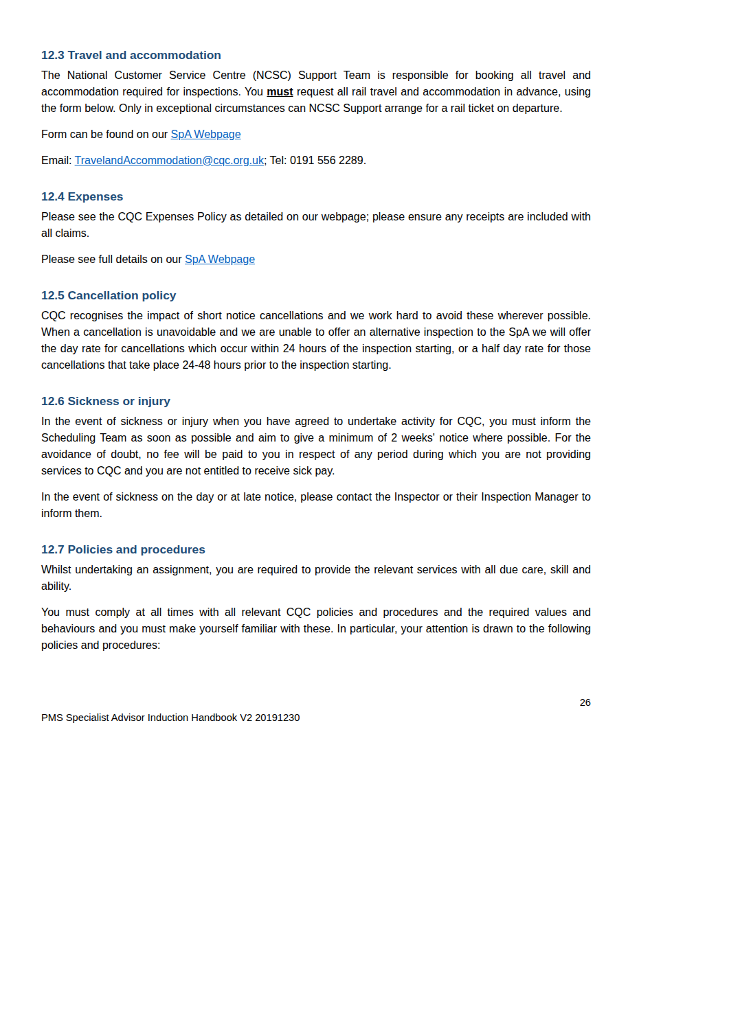12.3 Travel and accommodation
The National Customer Service Centre (NCSC) Support Team is responsible for booking all travel and accommodation required for inspections. You must request all rail travel and accommodation in advance, using the form below. Only in exceptional circumstances can NCSC Support arrange for a rail ticket on departure.
Form can be found on our SpA Webpage
Email: TravelandAccommodation@cqc.org.uk; Tel: 0191 556 2289.
12.4 Expenses
Please see the CQC Expenses Policy as detailed on our webpage; please ensure any receipts are included with all claims.
Please see full details on our SpA Webpage
12.5 Cancellation policy
CQC recognises the impact of short notice cancellations and we work hard to avoid these wherever possible. When a cancellation is unavoidable and we are unable to offer an alternative inspection to the SpA we will offer the day rate for cancellations which occur within 24 hours of the inspection starting, or a half day rate for those cancellations that take place 24-48 hours prior to the inspection starting.
12.6 Sickness or injury
In the event of sickness or injury when you have agreed to undertake activity for CQC, you must inform the Scheduling Team as soon as possible and aim to give a minimum of 2 weeks' notice where possible. For the avoidance of doubt, no fee will be paid to you in respect of any period during which you are not providing services to CQC and you are not entitled to receive sick pay.
In the event of sickness on the day or at late notice, please contact the Inspector or their Inspection Manager to inform them.
12.7 Policies and procedures
Whilst undertaking an assignment, you are required to provide the relevant services with all due care, skill and ability.
You must comply at all times with all relevant CQC policies and procedures and the required values and behaviours and you must make yourself familiar with these. In particular, your attention is drawn to the following policies and procedures:
26
PMS Specialist Advisor Induction Handbook V2 20191230